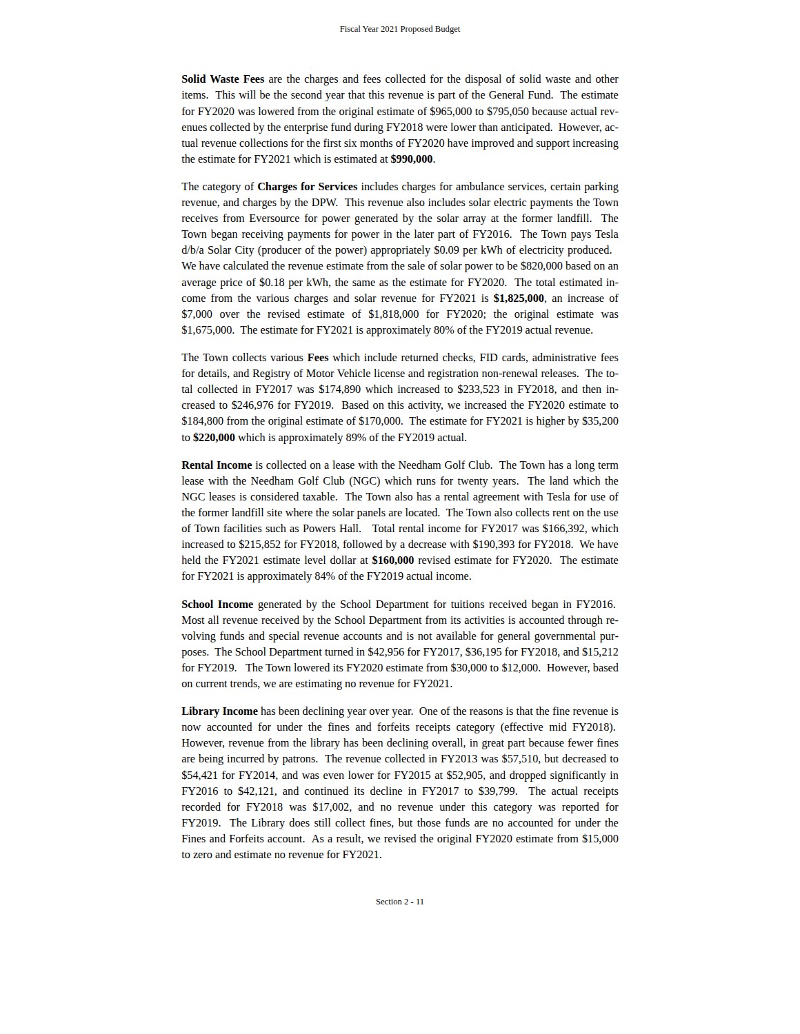Fiscal Year 2021 Proposed Budget
Solid Waste Fees are the charges and fees collected for the disposal of solid waste and other items. This will be the second year that this revenue is part of the General Fund. The estimate for FY2020 was lowered from the original estimate of $965,000 to $795,050 because actual revenues collected by the enterprise fund during FY2018 were lower than anticipated. However, actual revenue collections for the first six months of FY2020 have improved and support increasing the estimate for FY2021 which is estimated at $990,000.
The category of Charges for Services includes charges for ambulance services, certain parking revenue, and charges by the DPW. This revenue also includes solar electric payments the Town receives from Eversource for power generated by the solar array at the former landfill. The Town began receiving payments for power in the later part of FY2016. The Town pays Tesla d/b/a Solar City (producer of the power) appropriately $0.09 per kWh of electricity produced. We have calculated the revenue estimate from the sale of solar power to be $820,000 based on an average price of $0.18 per kWh, the same as the estimate for FY2020. The total estimated income from the various charges and solar revenue for FY2021 is $1,825,000, an increase of $7,000 over the revised estimate of $1,818,000 for FY2020; the original estimate was $1,675,000. The estimate for FY2021 is approximately 80% of the FY2019 actual revenue.
The Town collects various Fees which include returned checks, FID cards, administrative fees for details, and Registry of Motor Vehicle license and registration non-renewal releases. The total collected in FY2017 was $174,890 which increased to $233,523 in FY2018, and then increased to $246,976 for FY2019. Based on this activity, we increased the FY2020 estimate to $184,800 from the original estimate of $170,000. The estimate for FY2021 is higher by $35,200 to $220,000 which is approximately 89% of the FY2019 actual.
Rental Income is collected on a lease with the Needham Golf Club. The Town has a long term lease with the Needham Golf Club (NGC) which runs for twenty years. The land which the NGC leases is considered taxable. The Town also has a rental agreement with Tesla for use of the former landfill site where the solar panels are located. The Town also collects rent on the use of Town facilities such as Powers Hall. Total rental income for FY2017 was $166,392, which increased to $215,852 for FY2018, followed by a decrease with $190,393 for FY2018. We have held the FY2021 estimate level dollar at $160,000 revised estimate for FY2020. The estimate for FY2021 is approximately 84% of the FY2019 actual income.
School Income generated by the School Department for tuitions received began in FY2016. Most all revenue received by the School Department from its activities is accounted through revolving funds and special revenue accounts and is not available for general governmental purposes. The School Department turned in $42,956 for FY2017, $36,195 for FY2018, and $15,212 for FY2019. The Town lowered its FY2020 estimate from $30,000 to $12,000. However, based on current trends, we are estimating no revenue for FY2021.
Library Income has been declining year over year. One of the reasons is that the fine revenue is now accounted for under the fines and forfeits receipts category (effective mid FY2018). However, revenue from the library has been declining overall, in great part because fewer fines are being incurred by patrons. The revenue collected in FY2013 was $57,510, but decreased to $54,421 for FY2014, and was even lower for FY2015 at $52,905, and dropped significantly in FY2016 to $42,121, and continued its decline in FY2017 to $39,799. The actual receipts recorded for FY2018 was $17,002, and no revenue under this category was reported for FY2019. The Library does still collect fines, but those funds are no accounted for under the Fines and Forfeits account. As a result, we revised the original FY2020 estimate from $15,000 to zero and estimate no revenue for FY2021.
Section 2 - 11